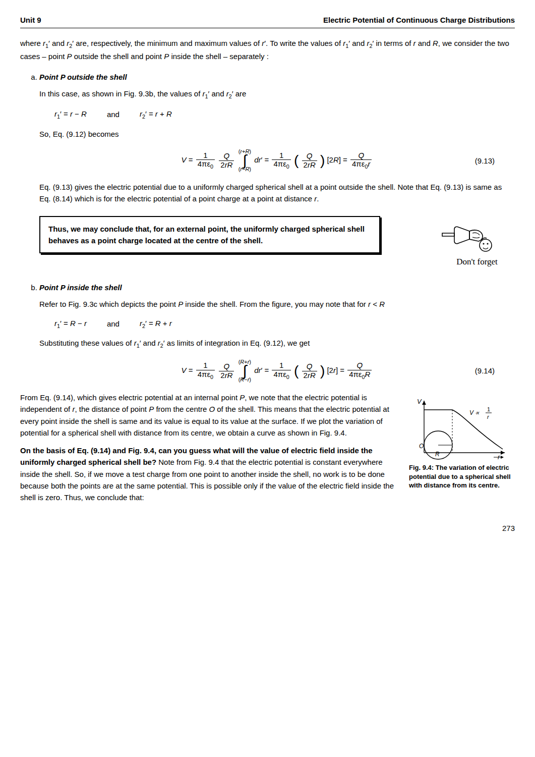Unit 9 Electric Potential of Continuous Charge Distributions
where r1′ and r2′ are, respectively, the minimum and maximum values of r′. To write the values of r1′ and r2′ in terms of r and R, we consider the two cases – point P outside the shell and point P inside the shell – separately :
Point P outside the shell
In this case, as shown in Fig. 9.3b, the values of r1′ and r2′ are
r1′ = r − R and r2′ = r + R
So, Eq. (9.12) becomes
V = 14πε0 Q 2rR (r+R) ∫ (r−R) dr′ = 14πε0 ( Q 2rR ) [2R] = Q 4πε0r (9.13)
Eq. (9.13) gives the electric potential due to a uniformly charged spherical shell at a point outside the shell. Note that Eq. (9.13) is same as Eq. (8.14) which is for the electric potential of a point charge at a point at distance r.
Don't forget
Thus, we may conclude that, for an external point, the uniformly charged spherical shell behaves as a point charge located at the centre of the shell.
Point P inside the shell
Refer to Fig. 9.3c which depicts the point P inside the shell. From the figure, you may note that for r < R
r1′ = R − r and r2′ = R + r
Substituting these values of r1′ and r2′ as limits of integration in Eq. (9.12), we get
V = 14πε0 Q 2rR (R+r) ∫ (R−r) dr′ = 14πε0 ( Q 2rR ) [2r] = Q 4πε0R (9.14)
V r O R V ∝ 1 r
Fig. 9.4: The variation of electric potential due to a spherical shell with distance from its centre.
From Eq. (9.14), which gives electric potential at an internal point P, we note that the electric potential is independent of r, the distance of point P from the centre O of the shell. This means that the electric potential at every point inside the shell is same and its value is equal to its value at the surface. If we plot the variation of potential for a spherical shell with distance from its centre, we obtain a curve as shown in Fig. 9.4.
On the basis of Eq. (9.14) and Fig. 9.4, can you guess what will the value of electric field inside the uniformly charged spherical shell be? Note from Fig. 9.4 that the electric potential is constant everywhere inside the shell. So, if we move a test charge from one point to another inside the shell, no work is to be done because both the points are at the same potential. This is possible only if the value of the electric field inside the shell is zero. Thus, we conclude that:
273